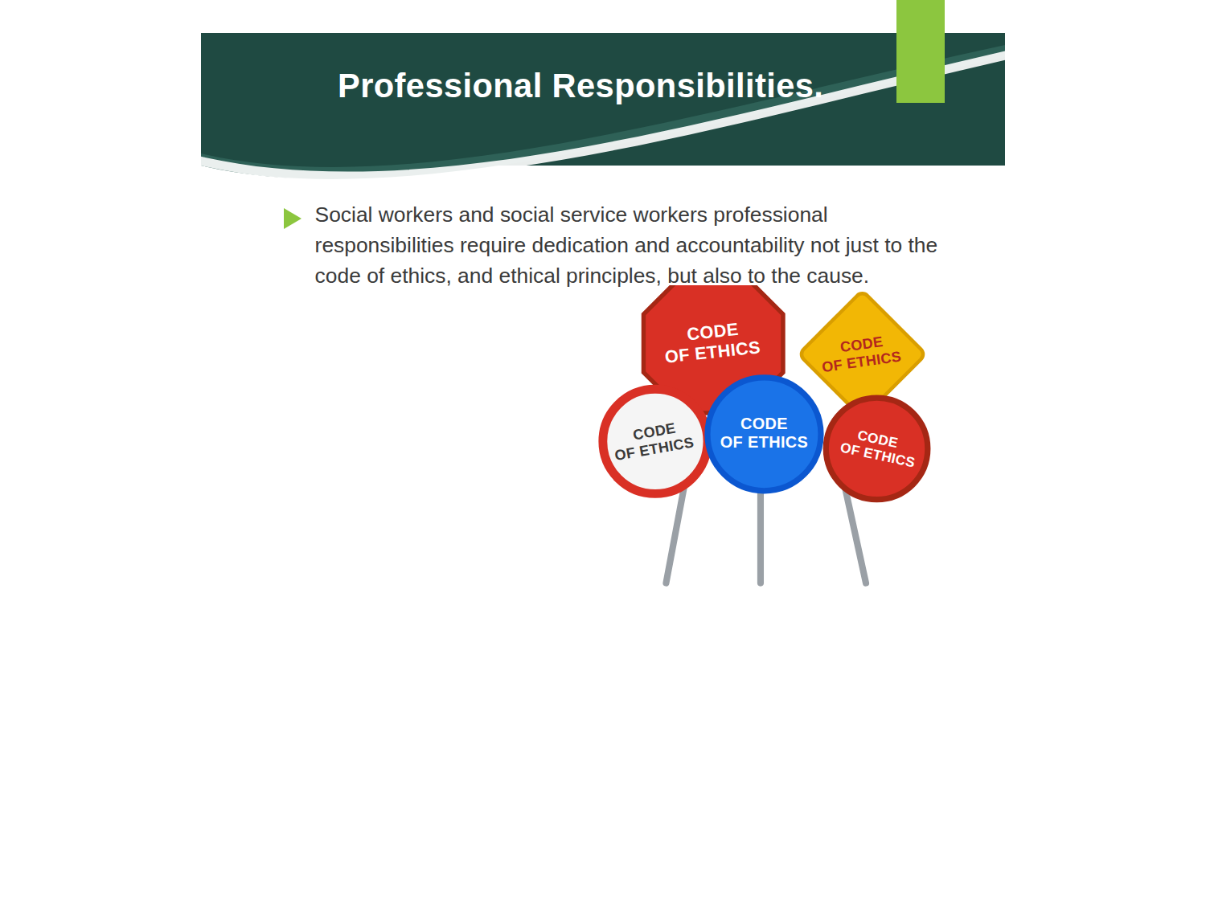Professional Responsibilities.
Social workers and social service workers professional responsibilities require dedication and accountability not just to the code of ethics, and ethical principles, but also to the cause.
CODE OF ETHICS CODE OF ETHICS CODE OF ETHICS CODE OF ETHICS CODE OF ETHICS